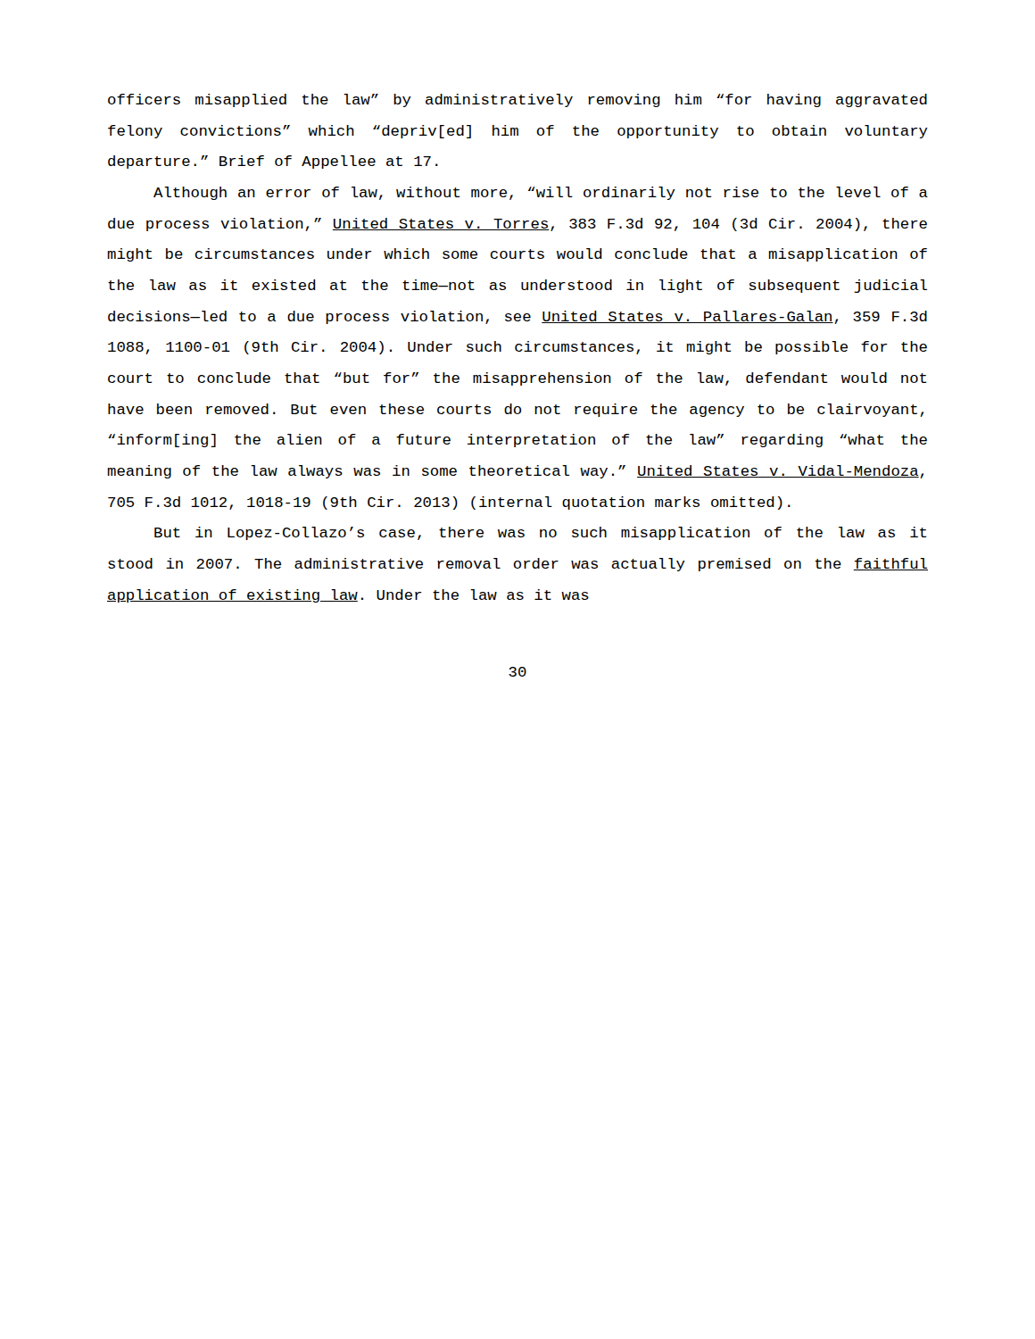officers misapplied the law” by administratively removing him “for having aggravated felony convictions” which “depriv[ed] him of the opportunity to obtain voluntary departure.” Brief of Appellee at 17.
Although an error of law, without more, “will ordinarily not rise to the level of a due process violation,” United States v. Torres, 383 F.3d 92, 104 (3d Cir. 2004), there might be circumstances under which some courts would conclude that a misapplication of the law as it existed at the time—not as understood in light of subsequent judicial decisions—led to a due process violation, see United States v. Pallares-Galan, 359 F.3d 1088, 1100-01 (9th Cir. 2004). Under such circumstances, it might be possible for the court to conclude that “but for” the misapprehension of the law, defendant would not have been removed. But even these courts do not require the agency to be clairvoyant, “inform[ing] the alien of a future interpretation of the law” regarding “what the meaning of the law always was in some theoretical way.” United States v. Vidal-Mendoza, 705 F.3d 1012, 1018-19 (9th Cir. 2013) (internal quotation marks omitted).
But in Lopez-Collazo’s case, there was no such misapplication of the law as it stood in 2007. The administrative removal order was actually premised on the faithful application of existing law. Under the law as it was
30